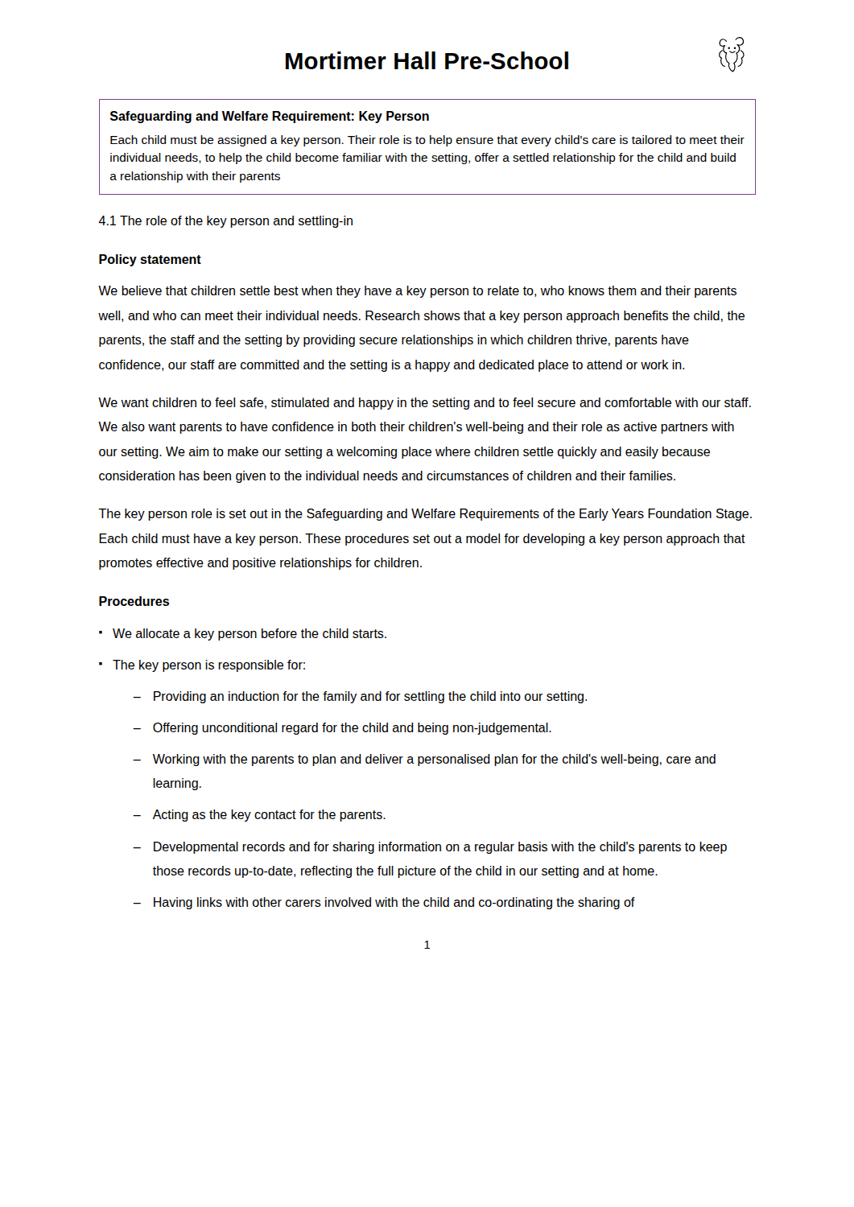Mortimer Hall Pre-School
Safeguarding and Welfare Requirement: Key Person
Each child must be assigned a key person. Their role is to help ensure that every child's care is tailored to meet their individual needs, to help the child become familiar with the setting, offer a settled relationship for the child and build a relationship with their parents
4.1 The role of the key person and settling-in
Policy statement
We believe that children settle best when they have a key person to relate to, who knows them and their parents well, and who can meet their individual needs. Research shows that a key person approach benefits the child, the parents, the staff and the setting by providing secure relationships in which children thrive, parents have confidence, our staff are committed and the setting is a happy and dedicated place to attend or work in.
We want children to feel safe, stimulated and happy in the setting and to feel secure and comfortable with our staff. We also want parents to have confidence in both their children's well-being and their role as active partners with our setting. We aim to make our setting a welcoming place where children settle quickly and easily because consideration has been given to the individual needs and circumstances of children and their families.
The key person role is set out in the Safeguarding and Welfare Requirements of the Early Years Foundation Stage. Each child must have a key person. These procedures set out a model for developing a key person approach that promotes effective and positive relationships for children.
Procedures
We allocate a key person before the child starts.
The key person is responsible for:
Providing an induction for the family and for settling the child into our setting.
Offering unconditional regard for the child and being non-judgemental.
Working with the parents to plan and deliver a personalised plan for the child's well-being, care and learning.
Acting as the key contact for the parents.
Developmental records and for sharing information on a regular basis with the child's parents to keep those records up-to-date, reflecting the full picture of the child in our setting and at home.
Having links with other carers involved with the child and co-ordinating the sharing of
1